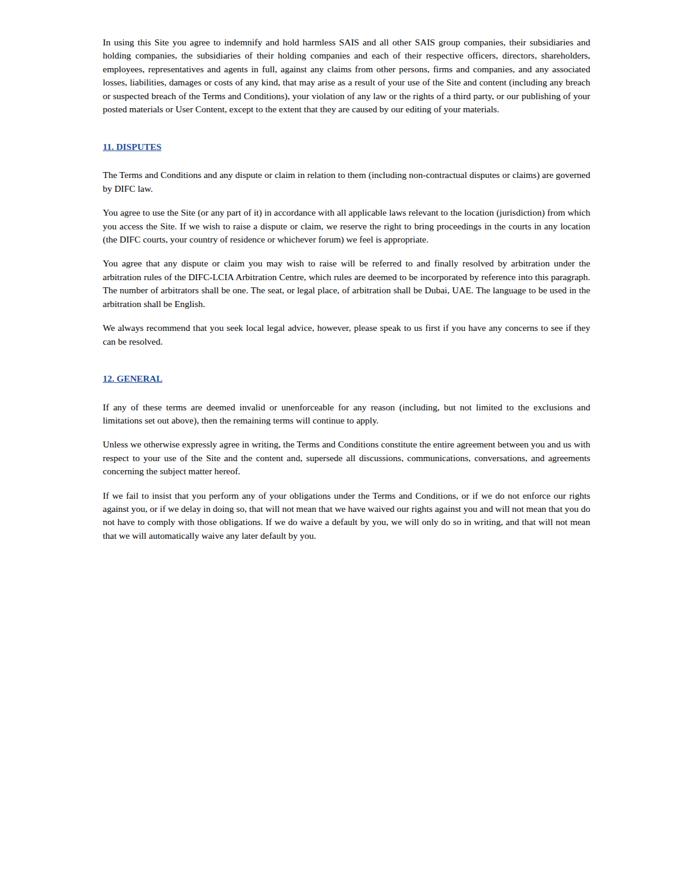In using this Site you agree to indemnify and hold harmless SAIS and all other SAIS group companies, their subsidiaries and holding companies, the subsidiaries of their holding companies and each of their respective officers, directors, shareholders, employees, representatives and agents in full, against any claims from other persons, firms and companies, and any associated losses, liabilities, damages or costs of any kind, that may arise as a result of your use of the Site and content (including any breach or suspected breach of the Terms and Conditions), your violation of any law or the rights of a third party, or our publishing of your posted materials or User Content, except to the extent that they are caused by our editing of your materials.
11. DISPUTES
The Terms and Conditions and any dispute or claim in relation to them (including non-contractual disputes or claims) are governed by DIFC law.
You agree to use the Site (or any part of it) in accordance with all applicable laws relevant to the location (jurisdiction) from which you access the Site. If we wish to raise a dispute or claim, we reserve the right to bring proceedings in the courts in any location (the DIFC courts, your country of residence or whichever forum) we feel is appropriate.
You agree that any dispute or claim you may wish to raise will be referred to and finally resolved by arbitration under the arbitration rules of the DIFC-LCIA Arbitration Centre, which rules are deemed to be incorporated by reference into this paragraph. The number of arbitrators shall be one. The seat, or legal place, of arbitration shall be Dubai, UAE. The language to be used in the arbitration shall be English.
We always recommend that you seek local legal advice, however, please speak to us first if you have any concerns to see if they can be resolved.
12. GENERAL
If any of these terms are deemed invalid or unenforceable for any reason (including, but not limited to the exclusions and limitations set out above), then the remaining terms will continue to apply.
Unless we otherwise expressly agree in writing, the Terms and Conditions constitute the entire agreement between you and us with respect to your use of the Site and the content and, supersede all discussions, communications, conversations, and agreements concerning the subject matter hereof.
If we fail to insist that you perform any of your obligations under the Terms and Conditions, or if we do not enforce our rights against you, or if we delay in doing so, that will not mean that we have waived our rights against you and will not mean that you do not have to comply with those obligations. If we do waive a default by you, we will only do so in writing, and that will not mean that we will automatically waive any later default by you.